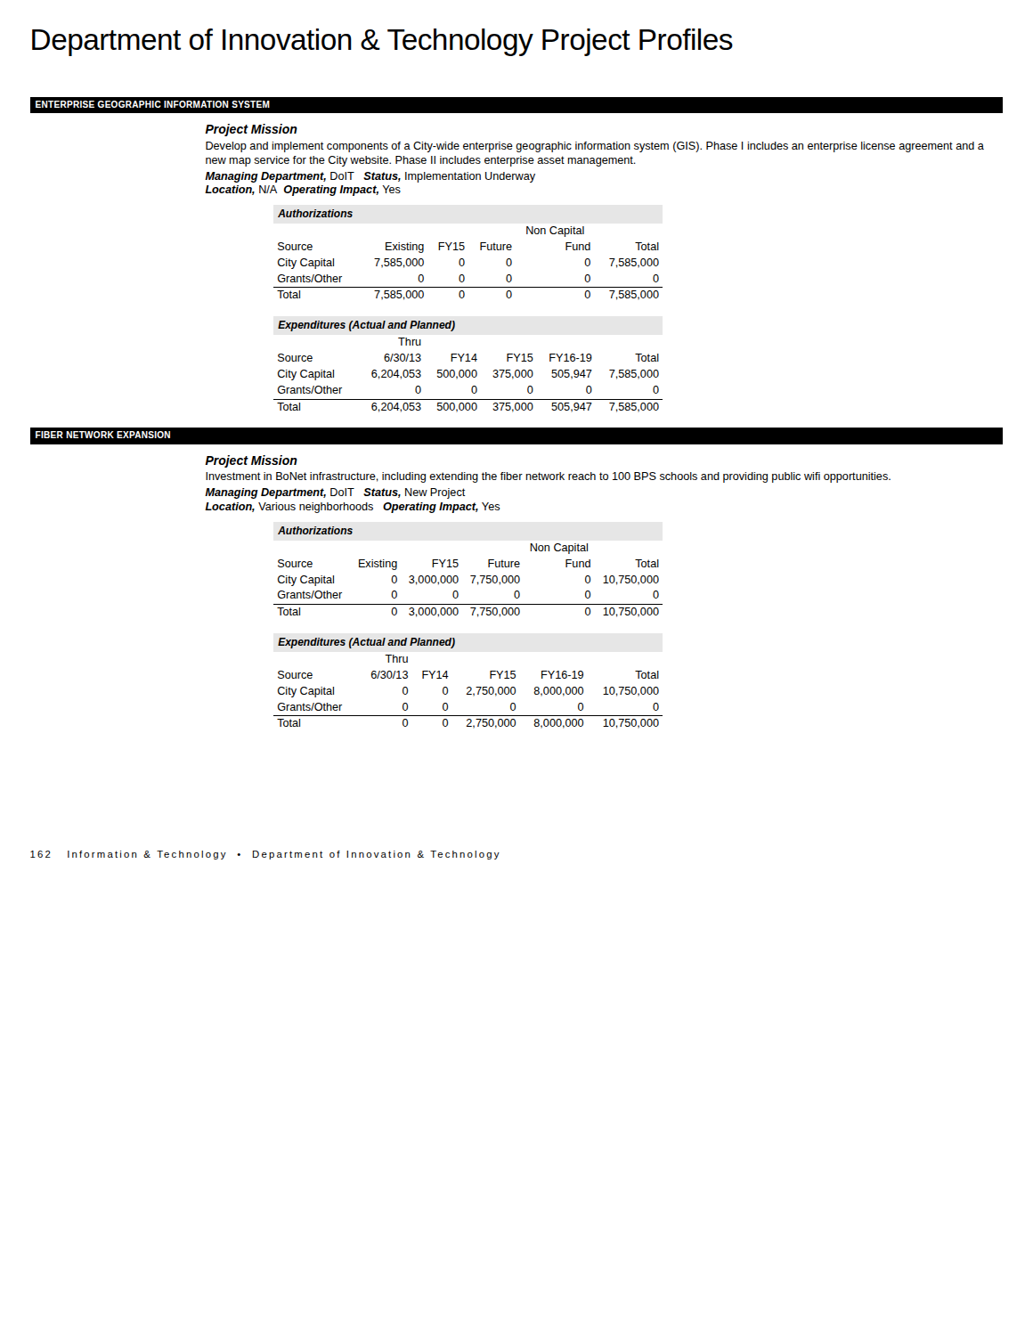Department of Innovation & Technology Project Profiles
ENTERPRISE GEOGRAPHIC INFORMATION SYSTEM
Project Mission
Develop and implement components of a City-wide enterprise geographic information system (GIS). Phase I includes an enterprise license agreement and a new map service for the City website. Phase II includes enterprise asset management.
Managing Department, DoIT Status, Implementation Underway
Location, N/A Operating Impact, Yes
Authorizations
| | | | | Non Capital | |
| --- | --- | --- | --- | --- | --- |
| Source | Existing | FY15 | Future | Fund | Total |
| City Capital | 7,585,000 | 0 | 0 | 0 | 7,585,000 |
| Grants/Other | 0 | 0 | 0 | 0 | 0 |
| Total | 7,585,000 | 0 | 0 | 0 | 7,585,000 |
Expenditures (Actual and Planned)
| | Thru | | | | |
| --- | --- | --- | --- | --- | --- |
| Source | 6/30/13 | FY14 | FY15 | FY16-19 | Total |
| City Capital | 6,204,053 | 500,000 | 375,000 | 505,947 | 7,585,000 |
| Grants/Other | 0 | 0 | 0 | 0 | 0 |
| Total | 6,204,053 | 500,000 | 375,000 | 505,947 | 7,585,000 |
FIBER NETWORK EXPANSION
Project Mission
Investment in BoNet infrastructure, including extending the fiber network reach to 100 BPS schools and providing public wifi opportunities.
Managing Department, DoIT Status, New Project
Location, Various neighborhoods Operating Impact, Yes
Authorizations
| | | | | Non Capital | |
| --- | --- | --- | --- | --- | --- |
| Source | Existing | FY15 | Future | Fund | Total |
| City Capital | 0 | 3,000,000 | 7,750,000 | 0 | 10,750,000 |
| Grants/Other | 0 | 0 | 0 | 0 | 0 |
| Total | 0 | 3,000,000 | 7,750,000 | 0 | 10,750,000 |
Expenditures (Actual and Planned)
| | Thru | | | | |
| --- | --- | --- | --- | --- | --- |
| Source | 6/30/13 | FY14 | FY15 | FY16-19 | Total |
| City Capital | 0 | 0 | 2,750,000 | 8,000,000 | 10,750,000 |
| Grants/Other | 0 | 0 | 0 | 0 | 0 |
| Total | 0 | 0 | 2,750,000 | 8,000,000 | 10,750,000 |
162 Information & Technology • Department of Innovation & Technology